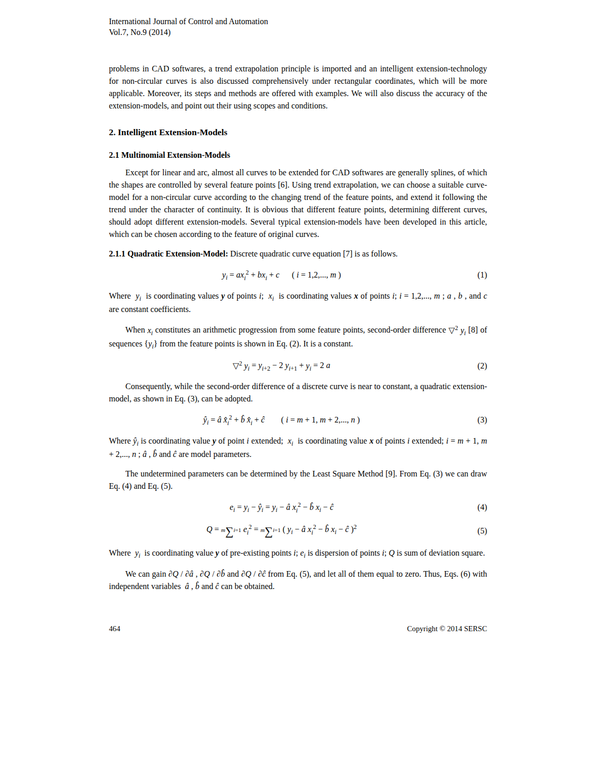International Journal of Control and Automation
Vol.7, No.9 (2014)
problems in CAD softwares, a trend extrapolation principle is imported and an intelligent extension-technology for non-circular curves is also discussed comprehensively under rectangular coordinates, which will be more applicable. Moreover, its steps and methods are offered with examples. We will also discuss the accuracy of the extension-models, and point out their using scopes and conditions.
2. Intelligent Extension-Models
2.1 Multinomial Extension-Models
Except for linear and arc, almost all curves to be extended for CAD softwares are generally splines, of which the shapes are controlled by several feature points [6]. Using trend extrapolation, we can choose a suitable curve-model for a non-circular curve according to the changing trend of the feature points, and extend it following the trend under the character of continuity. It is obvious that different feature points, determining different curves, should adopt different extension-models. Several typical extension-models have been developed in this article, which can be chosen according to the feature of original curves.
2.1.1 Quadratic Extension-Model: Discrete quadratic curve equation [7] is as follows.
yi = axi2 + bxi + c ( i = 1,2,..., m )
(1)
Where yi is coordinating values y of points i; xi is coordinating values x of points i; i = 1,2,..., m ; a , b , and c are constant coefficients.
When xi constitutes an arithmetic progression from some feature points, second-order difference ▽2 yi [8] of sequences {yi} from the feature points is shown in Eq. (2). It is a constant.
▽2 yi = yi+2 − 2 yi+1 + yi = 2 a
(2)
Consequently, while the second-order difference of a discrete curve is near to constant, a quadratic extension-model, as shown in Eq. (3), can be adopted.
ŷi = â x̂i2 + b̂ x̂i + ĉ ( i = m + 1, m + 2,..., n )
(3)
Where ŷi is coordinating value y of point i extended; xi is coordinating value x of points i extended; i = m + 1, m + 2,..., n ; â , b̂ and ĉ are model parameters.
The undetermined parameters can be determined by the Least Square Method [9]. From Eq. (3) we can draw Eq. (4) and Eq. (5).
ei = yi − ŷi = yi − â xi2 − b̂ xi − ĉ
(4)
Q = m∑i=1 ei2 = m∑i=1 ( yi − â xi2 − b̂ xi − ĉ )2
(5)
Where yi is coordinating value y of pre-existing points i; ei is dispersion of points i; Q is sum of deviation square.
We can gain ∂Q / ∂â , ∂Q / ∂b̂ and ∂Q / ∂ĉ from Eq. (5), and let all of them equal to zero. Thus, Eqs. (6) with independent variables â , b̂ and ĉ can be obtained.
464 Copyright © 2014 SERSC